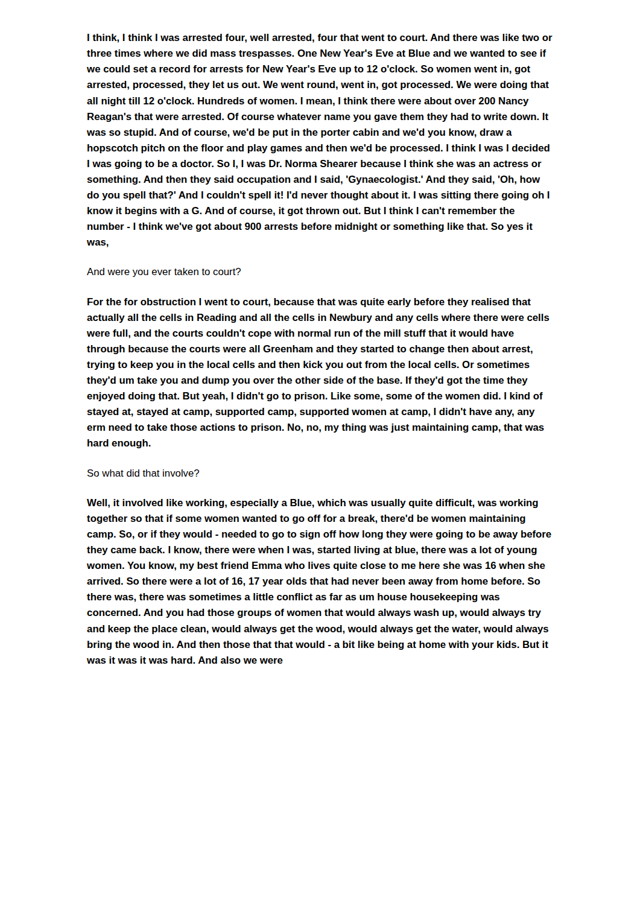I think, I think I was arrested four, well arrested, four that went to court. And there was like two or three times where we did mass trespasses. One New Year's Eve at Blue and we wanted to see if we could set a record for arrests for New Year's Eve up to 12 o'clock. So women went in, got arrested, processed, they let us out. We went round, went in, got processed. We were doing that all night till 12 o'clock. Hundreds of women. I mean, I think there were about over 200 Nancy Reagan's that were arrested. Of course whatever name you gave them they had to write down. It was so stupid. And of course, we'd be put in the porter cabin and we'd you know, draw a hopscotch pitch on the floor and play games and then we'd be processed. I think I was I decided I was going to be a doctor. So I, I was Dr. Norma Shearer because I think she was an actress or something. And then they said occupation and I said, 'Gynaecologist.' And they said, 'Oh, how do you spell that?' And I couldn't spell it! I'd never thought about it. I was sitting there going oh I know it begins with a G. And of course, it got thrown out. But I think I can't remember the number - I think we've got about 900 arrests before midnight or something like that. So yes it was,
And were you ever taken to court?
For the for obstruction I went to court, because that was quite early before they realised that actually all the cells in Reading and all the cells in Newbury and any cells where there were cells were full, and the courts couldn't cope with normal run of the mill stuff that it would have through because the courts were all Greenham and they started to change then about arrest, trying to keep you in the local cells and then kick you out from the local cells. Or sometimes they'd um take you and dump you over the other side of the base. If they'd got the time they enjoyed doing that. But yeah, I didn't go to prison. Like some, some of the women did. I kind of stayed at, stayed at camp, supported camp, supported women at camp, I didn't have any, any erm need to take those actions to prison. No, no, my thing was just maintaining camp, that was hard enough.
So what did that involve?
Well, it involved like working, especially a Blue, which was usually quite difficult, was working together so that if some women wanted to go off for a break, there'd be women maintaining camp. So, or if they would - needed to go to sign off how long they were going to be away before they came back. I know, there were when I was, started living at blue, there was a lot of young women. You know, my best friend Emma who lives quite close to me here she was 16 when she arrived. So there were a lot of 16, 17 year olds that had never been away from home before. So there was, there was sometimes a little conflict as far as um house housekeeping was concerned. And you had those groups of women that would always wash up, would always try and keep the place clean, would always get the wood, would always get the water, would always bring the wood in. And then those that that would - a bit like being at home with your kids. But it was it was it was hard. And also we were